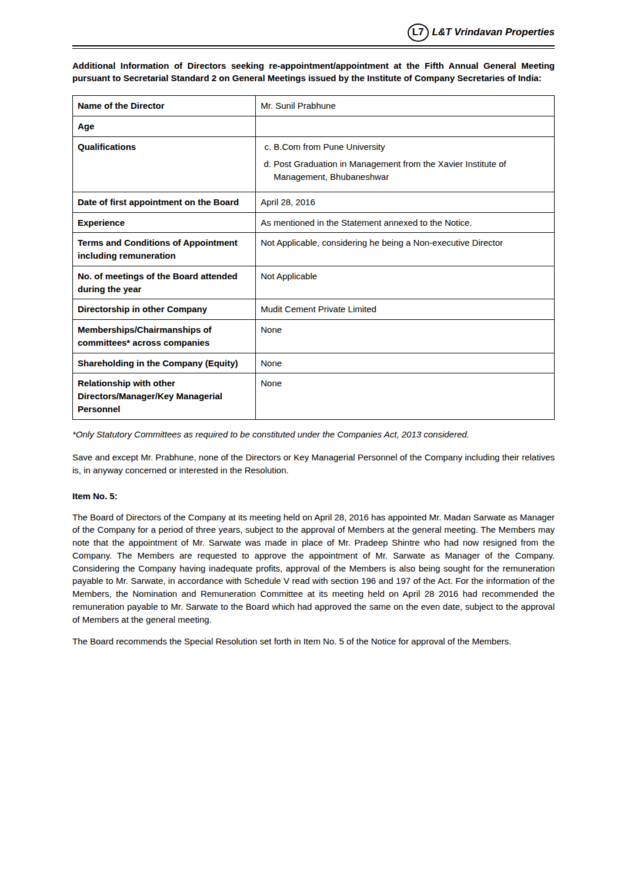L7 L&T Vrindavan Properties
Additional Information of Directors seeking re-appointment/appointment at the Fifth Annual General Meeting pursuant to Secretarial Standard 2 on General Meetings issued by the Institute of Company Secretaries of India:
| Name of the Director | Mr. Sunil Prabhune |
| Age | |
| Qualifications | B.Com from Pune University Post Graduation in Management from the Xavier Institute of Management, Bhubaneshwar |
| Date of first appointment on the Board | April 28, 2016 |
| Experience | As mentioned in the Statement annexed to the Notice. |
| Terms and Conditions of Appointment including remuneration | Not Applicable, considering he being a Non-executive Director |
| No. of meetings of the Board attended during the year | Not Applicable |
| Directorship in other Company | Mudit Cement Private Limited |
| Memberships/Chairmanships of committees* across companies | None |
| Shareholding in the Company (Equity) | None |
| Relationship with other Directors/Manager/Key Managerial Personnel | None |
*Only Statutory Committees as required to be constituted under the Companies Act, 2013 considered.
Save and except Mr. Prabhune, none of the Directors or Key Managerial Personnel of the Company including their relatives is, in anyway concerned or interested in the Resolution.
Item No. 5:
The Board of Directors of the Company at its meeting held on April 28, 2016 has appointed Mr. Madan Sarwate as Manager of the Company for a period of three years, subject to the approval of Members at the general meeting. The Members may note that the appointment of Mr. Sarwate was made in place of Mr. Pradeep Shintre who had now resigned from the Company. The Members are requested to approve the appointment of Mr. Sarwate as Manager of the Company. Considering the Company having inadequate profits, approval of the Members is also being sought for the remuneration payable to Mr. Sarwate, in accordance with Schedule V read with section 196 and 197 of the Act. For the information of the Members, the Nomination and Remuneration Committee at its meeting held on April 28 2016 had recommended the remuneration payable to Mr. Sarwate to the Board which had approved the same on the even date, subject to the approval of Members at the general meeting.
The Board recommends the Special Resolution set forth in Item No. 5 of the Notice for approval of the Members.